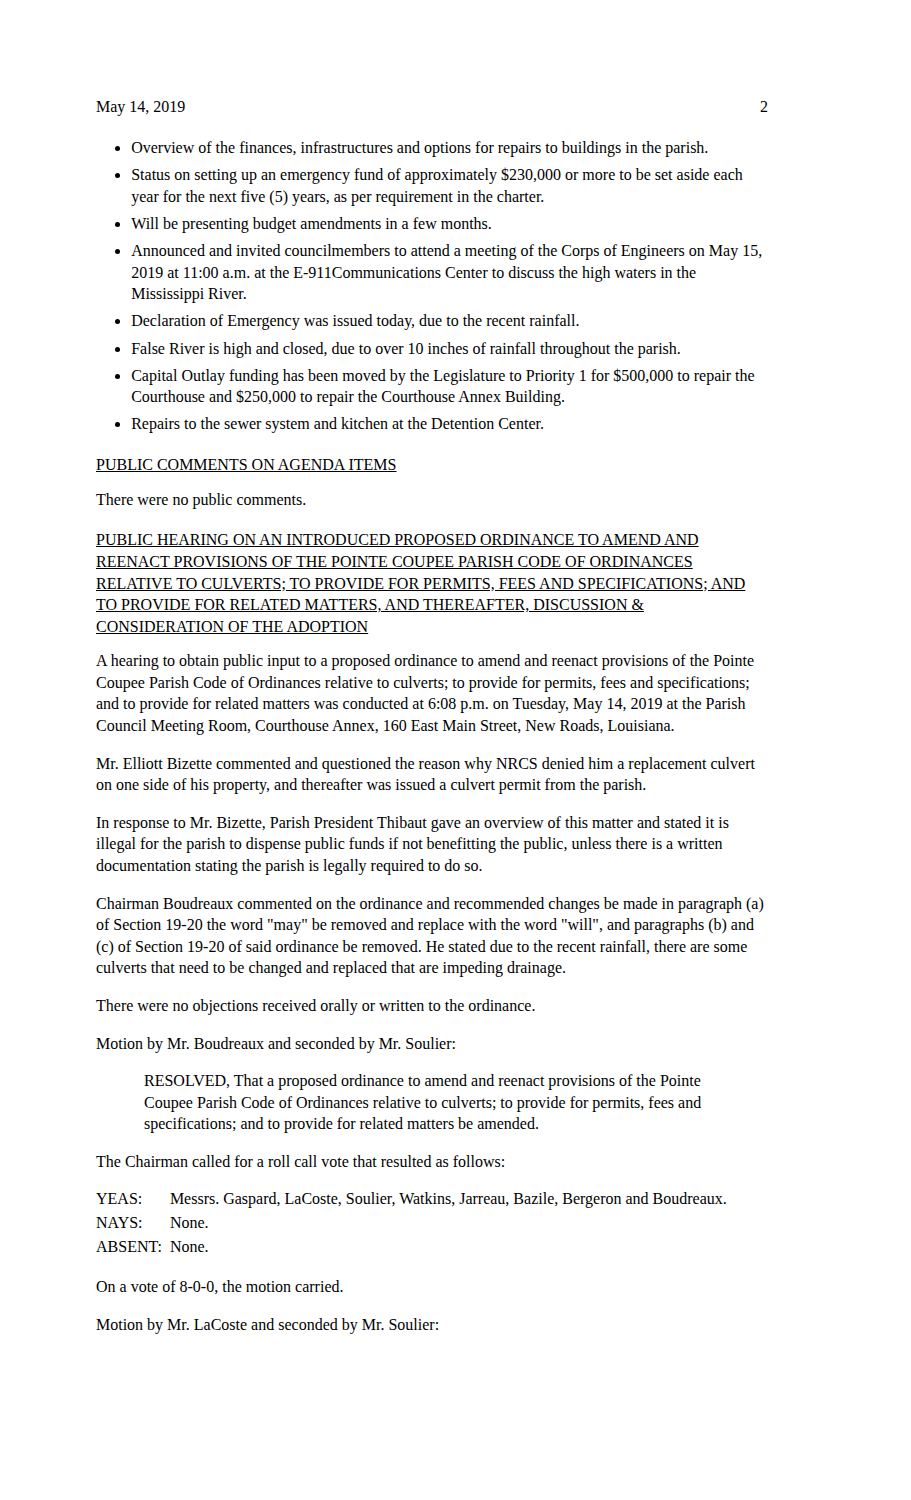May 14, 2019
2
Overview of the finances, infrastructures and options for repairs to buildings in the parish.
Status on setting up an emergency fund of approximately $230,000 or more to be set aside each year for the next five (5) years, as per requirement in the charter.
Will be presenting budget amendments in a few months.
Announced and invited councilmembers to attend a meeting of the Corps of Engineers on May 15, 2019 at 11:00 a.m. at the E-911Communications Center to discuss the high waters in the Mississippi River.
Declaration of Emergency was issued today, due to the recent rainfall.
False River is high and closed, due to over 10 inches of rainfall throughout the parish.
Capital Outlay funding has been moved by the Legislature to Priority 1 for $500,000 to repair the Courthouse and $250,000 to repair the Courthouse Annex Building.
Repairs to the sewer system and kitchen at the Detention Center.
PUBLIC COMMENTS ON AGENDA ITEMS
There were no public comments.
PUBLIC HEARING ON AN INTRODUCED PROPOSED ORDINANCE TO AMEND AND REENACT PROVISIONS OF THE POINTE COUPEE PARISH CODE OF ORDINANCES RELATIVE TO CULVERTS; TO PROVIDE FOR PERMITS, FEES AND SPECIFICATIONS; AND TO PROVIDE FOR RELATED MATTERS, AND THEREAFTER, DISCUSSION & CONSIDERATION OF THE ADOPTION
A hearing to obtain public input to a proposed ordinance to amend and reenact provisions of the Pointe Coupee Parish Code of Ordinances relative to culverts; to provide for permits, fees and specifications; and to provide for related matters was conducted at 6:08 p.m. on Tuesday, May 14, 2019 at the Parish Council Meeting Room, Courthouse Annex, 160 East Main Street, New Roads, Louisiana.
Mr. Elliott Bizette commented and questioned the reason why NRCS denied him a replacement culvert on one side of his property, and thereafter was issued a culvert permit from the parish.
In response to Mr. Bizette, Parish President Thibaut gave an overview of this matter and stated it is illegal for the parish to dispense public funds if not benefitting the public, unless there is a written documentation stating the parish is legally required to do so.
Chairman Boudreaux commented on the ordinance and recommended changes be made in paragraph (a) of Section 19-20 the word "may" be removed and replace with the word "will", and paragraphs (b) and (c) of Section 19-20 of said ordinance be removed. He stated due to the recent rainfall, there are some culverts that need to be changed and replaced that are impeding drainage.
There were no objections received orally or written to the ordinance.
Motion by Mr. Boudreaux and seconded by Mr. Soulier:
RESOLVED, That a proposed ordinance to amend and reenact provisions of the Pointe Coupee Parish Code of Ordinances relative to culverts; to provide for permits, fees and specifications; and to provide for related matters be amended.
The Chairman called for a roll call vote that resulted as follows:
| YEAS: | Messrs. Gaspard, LaCoste, Soulier, Watkins, Jarreau, Bazile, Bergeron and Boudreaux. |
| NAYS: | None. |
| ABSENT: | None. |
On a vote of 8-0-0, the motion carried.
Motion by Mr. LaCoste and seconded by Mr. Soulier: